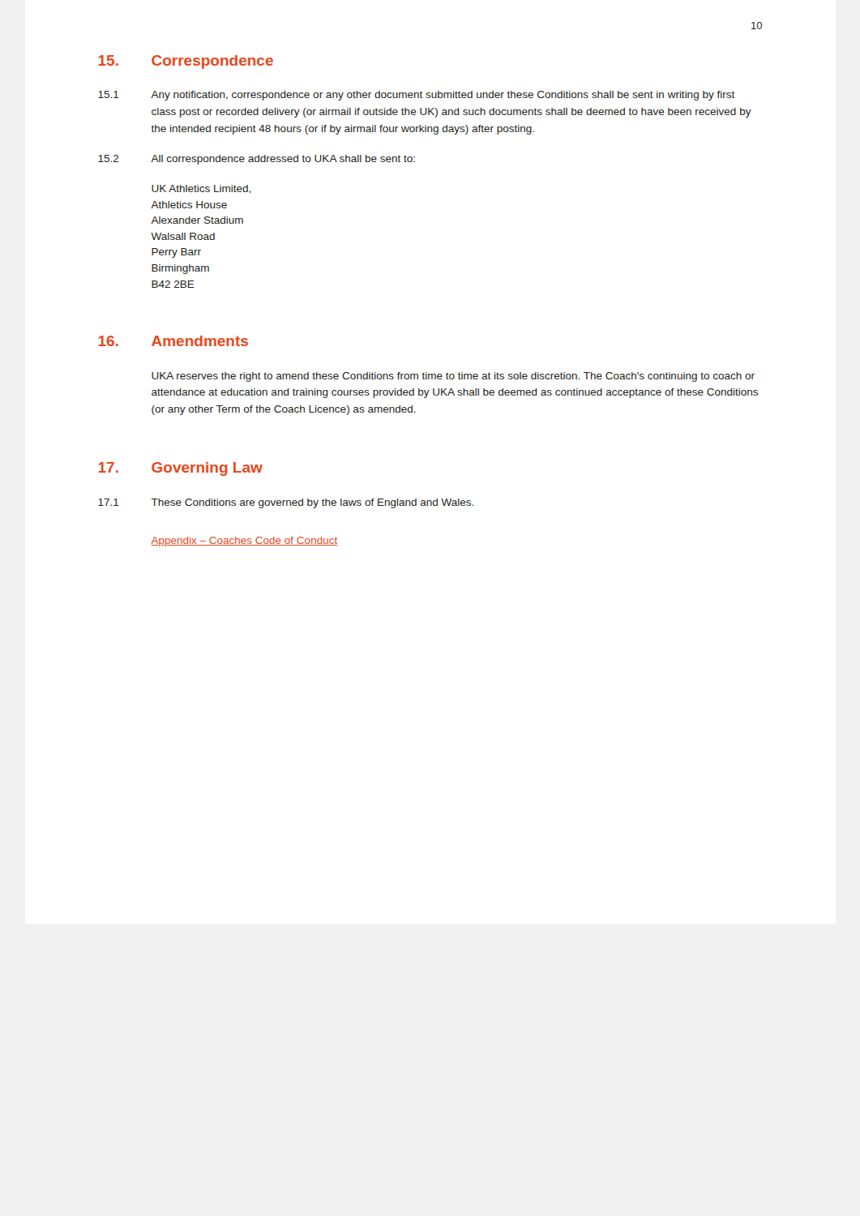10
15. Correspondence
15.1
Any notification, correspondence or any other document submitted under these Conditions shall be sent in writing by first class post or recorded delivery (or airmail if outside the UK) and such documents shall be deemed to have been received by the intended recipient 48 hours (or if by airmail four working days) after posting.
15.2
All correspondence addressed to UKA shall be sent to:
UK Athletics Limited,
Athletics House
Alexander Stadium
Walsall Road
Perry Barr
Birmingham
B42 2BE
16. Amendments
UKA reserves the right to amend these Conditions from time to time at its sole discretion. The Coach's continuing to coach or attendance at education and training courses provided by UKA shall be deemed as continued acceptance of these Conditions (or any other Term of the Coach Licence) as amended.
17. Governing Law
17.1
These Conditions are governed by the laws of England and Wales.
Appendix – Coaches Code of Conduct